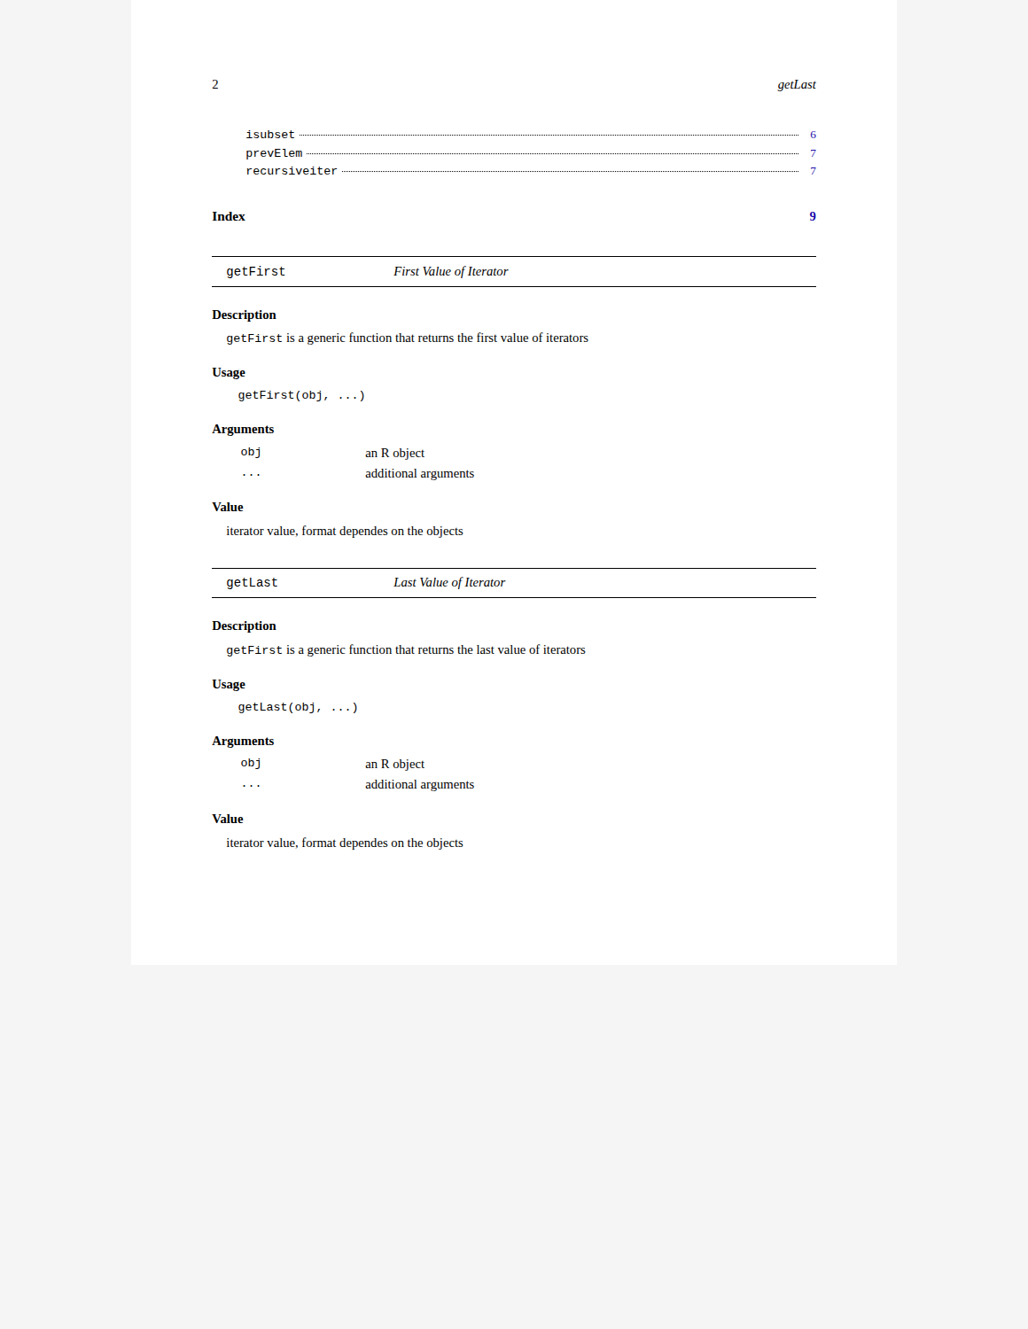2 getLast
isubset 6
prevElem 7
recursiveiter 7
Index 9
getFirst First Value of Iterator
Description
getFirst is a generic function that returns the first value of iterators
Usage
getFirst(obj, ...)
Arguments
obj
an R object
...
additional arguments
Value
iterator value, format dependes on the objects
getLast Last Value of Iterator
Description
getFirst is a generic function that returns the last value of iterators
Usage
getLast(obj, ...)
Arguments
obj
an R object
...
additional arguments
Value
iterator value, format dependes on the objects